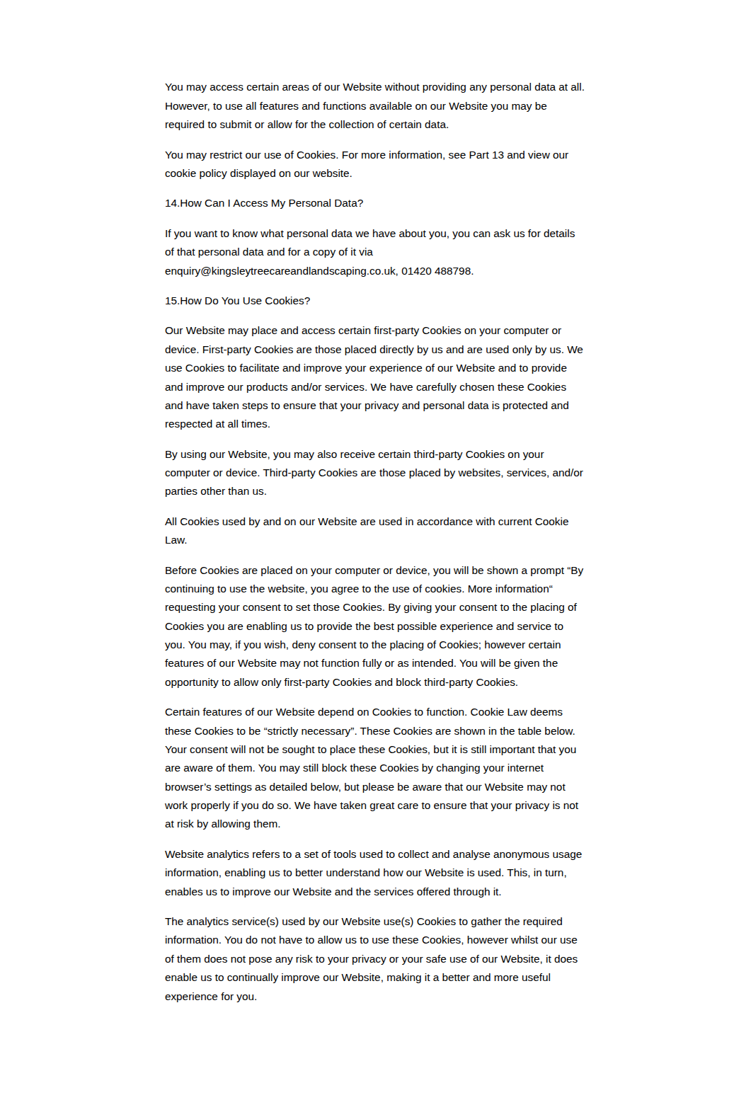You may access certain areas of our Website without providing any personal data at all. However, to use all features and functions available on our Website you may be required to submit or allow for the collection of certain data.
You may restrict our use of Cookies. For more information, see Part 13 and view our cookie policy displayed on our website.
14.How Can I Access My Personal Data?
If you want to know what personal data we have about you, you can ask us for details of that personal data and for a copy of it via enquiry@kingsleytreecareandlandscaping.co.uk, 01420 488798.
15.How Do You Use Cookies?
Our Website may place and access certain first-party Cookies on your computer or device. First-party Cookies are those placed directly by us and are used only by us. We use Cookies to facilitate and improve your experience of our Website and to provide and improve our products and/or services. We have carefully chosen these Cookies and have taken steps to ensure that your privacy and personal data is protected and respected at all times.
By using our Website, you may also receive certain third-party Cookies on your computer or device. Third-party Cookies are those placed by websites, services, and/or parties other than us.
All Cookies used by and on our Website are used in accordance with current Cookie Law.
Before Cookies are placed on your computer or device, you will be shown a prompt “By continuing to use the website, you agree to the use of cookies. More information“ requesting your consent to set those Cookies. By giving your consent to the placing of Cookies you are enabling us to provide the best possible experience and service to you. You may, if you wish, deny consent to the placing of Cookies; however certain features of our Website may not function fully or as intended. You will be given the opportunity to allow only first-party Cookies and block third-party Cookies.
Certain features of our Website depend on Cookies to function. Cookie Law deems these Cookies to be “strictly necessary”. These Cookies are shown in the table below. Your consent will not be sought to place these Cookies, but it is still important that you are aware of them. You may still block these Cookies by changing your internet browser’s settings as detailed below, but please be aware that our Website may not work properly if you do so. We have taken great care to ensure that your privacy is not at risk by allowing them.
Website analytics refers to a set of tools used to collect and analyse anonymous usage information, enabling us to better understand how our Website is used. This, in turn, enables us to improve our Website and the services offered through it.
The analytics service(s) used by our Website use(s) Cookies to gather the required information. You do not have to allow us to use these Cookies, however whilst our use of them does not pose any risk to your privacy or your safe use of our Website, it does enable us to continually improve our Website, making it a better and more useful experience for you.